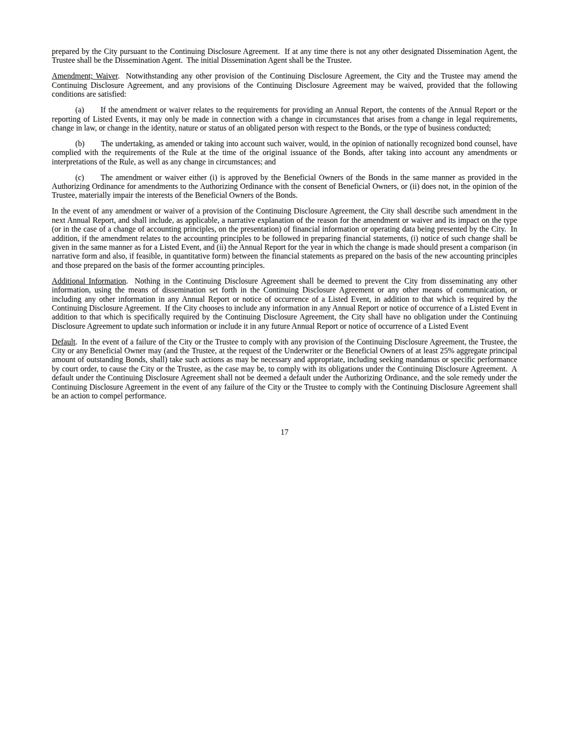prepared by the City pursuant to the Continuing Disclosure Agreement. If at any time there is not any other designated Dissemination Agent, the Trustee shall be the Dissemination Agent. The initial Dissemination Agent shall be the Trustee.
Amendment; Waiver. Notwithstanding any other provision of the Continuing Disclosure Agreement, the City and the Trustee may amend the Continuing Disclosure Agreement, and any provisions of the Continuing Disclosure Agreement may be waived, provided that the following conditions are satisfied:
(a) If the amendment or waiver relates to the requirements for providing an Annual Report, the contents of the Annual Report or the reporting of Listed Events, it may only be made in connection with a change in circumstances that arises from a change in legal requirements, change in law, or change in the identity, nature or status of an obligated person with respect to the Bonds, or the type of business conducted;
(b) The undertaking, as amended or taking into account such waiver, would, in the opinion of nationally recognized bond counsel, have complied with the requirements of the Rule at the time of the original issuance of the Bonds, after taking into account any amendments or interpretations of the Rule, as well as any change in circumstances; and
(c) The amendment or waiver either (i) is approved by the Beneficial Owners of the Bonds in the same manner as provided in the Authorizing Ordinance for amendments to the Authorizing Ordinance with the consent of Beneficial Owners, or (ii) does not, in the opinion of the Trustee, materially impair the interests of the Beneficial Owners of the Bonds.
In the event of any amendment or waiver of a provision of the Continuing Disclosure Agreement, the City shall describe such amendment in the next Annual Report, and shall include, as applicable, a narrative explanation of the reason for the amendment or waiver and its impact on the type (or in the case of a change of accounting principles, on the presentation) of financial information or operating data being presented by the City. In addition, if the amendment relates to the accounting principles to be followed in preparing financial statements, (i) notice of such change shall be given in the same manner as for a Listed Event, and (ii) the Annual Report for the year in which the change is made should present a comparison (in narrative form and also, if feasible, in quantitative form) between the financial statements as prepared on the basis of the new accounting principles and those prepared on the basis of the former accounting principles.
Additional Information. Nothing in the Continuing Disclosure Agreement shall be deemed to prevent the City from disseminating any other information, using the means of dissemination set forth in the Continuing Disclosure Agreement or any other means of communication, or including any other information in any Annual Report or notice of occurrence of a Listed Event, in addition to that which is required by the Continuing Disclosure Agreement. If the City chooses to include any information in any Annual Report or notice of occurrence of a Listed Event in addition to that which is specifically required by the Continuing Disclosure Agreement, the City shall have no obligation under the Continuing Disclosure Agreement to update such information or include it in any future Annual Report or notice of occurrence of a Listed Event
Default. In the event of a failure of the City or the Trustee to comply with any provision of the Continuing Disclosure Agreement, the Trustee, the City or any Beneficial Owner may (and the Trustee, at the request of the Underwriter or the Beneficial Owners of at least 25% aggregate principal amount of outstanding Bonds, shall) take such actions as may be necessary and appropriate, including seeking mandamus or specific performance by court order, to cause the City or the Trustee, as the case may be, to comply with its obligations under the Continuing Disclosure Agreement. A default under the Continuing Disclosure Agreement shall not be deemed a default under the Authorizing Ordinance, and the sole remedy under the Continuing Disclosure Agreement in the event of any failure of the City or the Trustee to comply with the Continuing Disclosure Agreement shall be an action to compel performance.
17